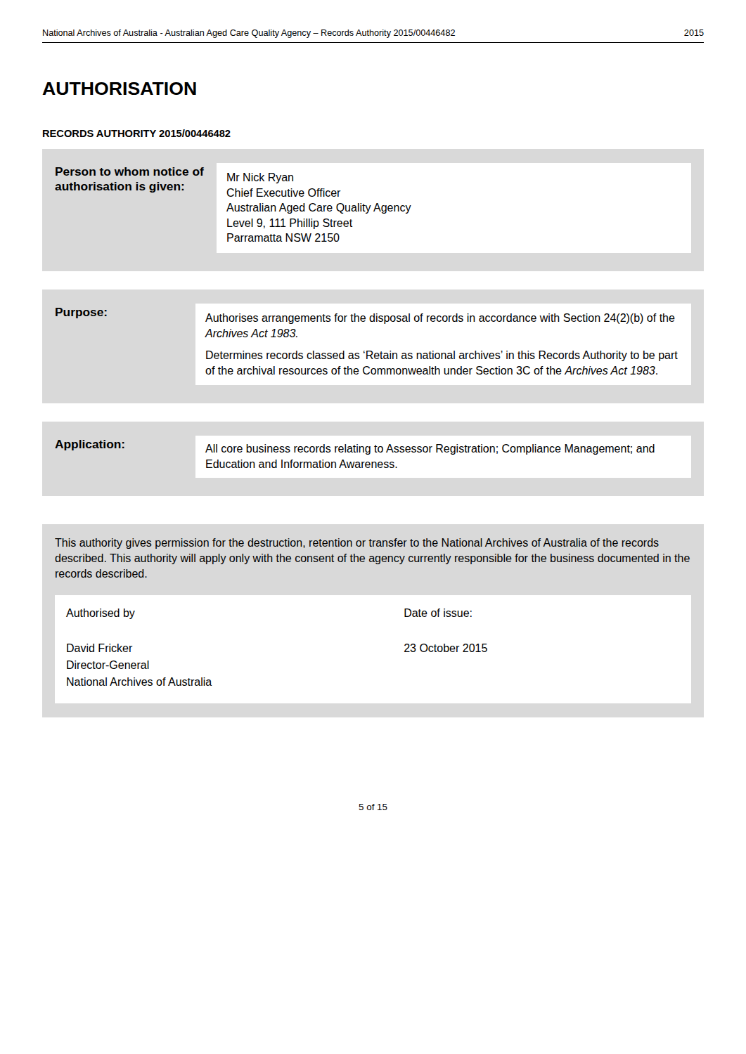National Archives of Australia - Australian Aged Care Quality Agency – Records Authority 2015/00446482
2015
AUTHORISATION
RECORDS AUTHORITY 2015/00446482
Person to whom notice of authorisation is given:
Mr Nick Ryan
Chief Executive Officer
Australian Aged Care Quality Agency
Level 9, 111 Phillip Street
Parramatta NSW 2150
Purpose:
Authorises arrangements for the disposal of records in accordance with Section 24(2)(b) of the Archives Act 1983.
Determines records classed as ‘Retain as national archives’ in this Records Authority to be part of the archival resources of the Commonwealth under Section 3C of the Archives Act 1983.
Application:
All core business records relating to Assessor Registration; Compliance Management; and Education and Information Awareness.
This authority gives permission for the destruction, retention or transfer to the National Archives of Australia of the records described. This authority will apply only with the consent of the agency currently responsible for the business documented in the records described.
| Authorised by | Date of issue: |
| David Fricker Director-General National Archives of Australia | 23 October 2015 |
5 of 15